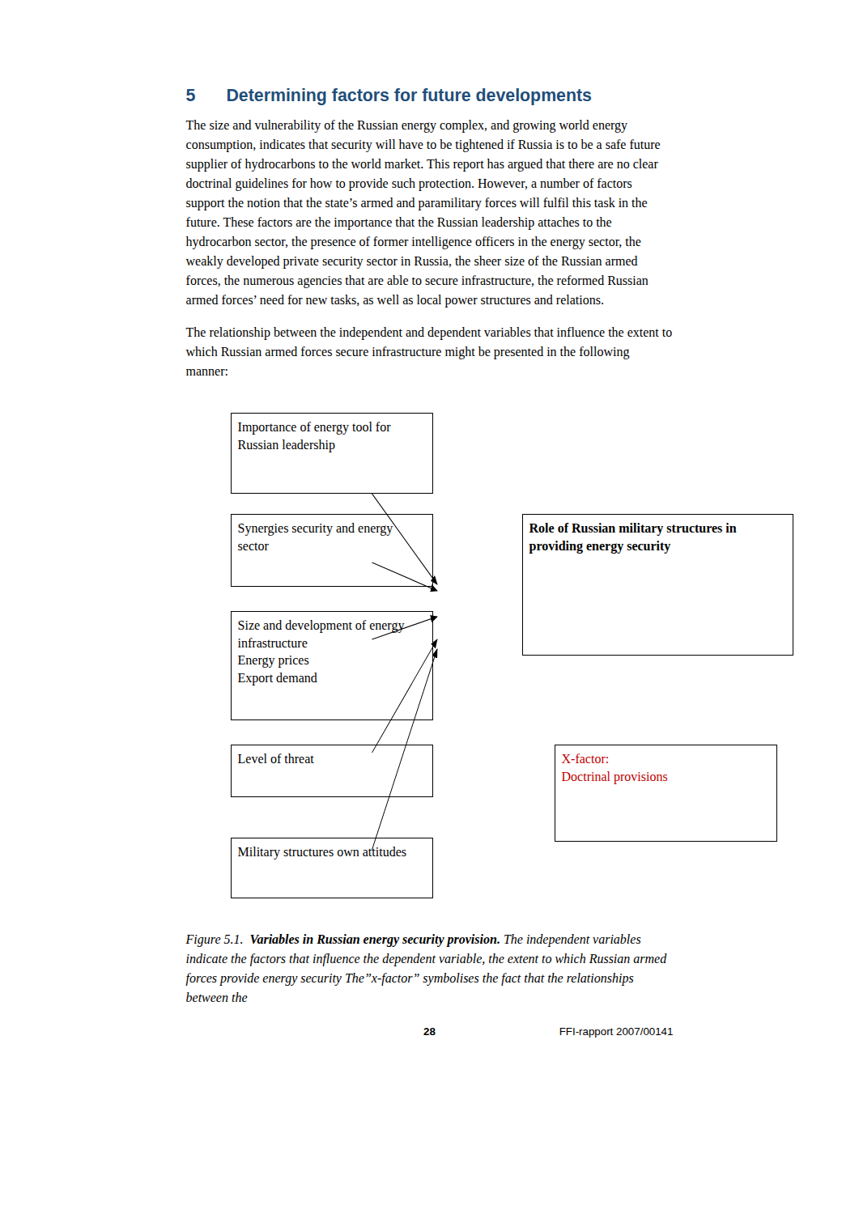5 Determining factors for future developments
The size and vulnerability of the Russian energy complex, and growing world energy consumption, indicates that security will have to be tightened if Russia is to be a safe future supplier of hydrocarbons to the world market. This report has argued that there are no clear doctrinal guidelines for how to provide such protection. However, a number of factors support the notion that the state’s armed and paramilitary forces will fulfil this task in the future. These factors are the importance that the Russian leadership attaches to the hydrocarbon sector, the presence of former intelligence officers in the energy sector, the weakly developed private security sector in Russia, the sheer size of the Russian armed forces, the numerous agencies that are able to secure infrastructure, the reformed Russian armed forces’ need for new tasks, as well as local power structures and relations.
The relationship between the independent and dependent variables that influence the extent to which Russian armed forces secure infrastructure might be presented in the following manner:
Importance of energy tool for Russian leadership
Synergies security and energy sector
Size and development of energy infrastructure
Energy prices
Export demand
Level of threat
Military structures own attitudes
Role of Russian military structures in providing energy security
X-factor:
Doctrinal provisions
Figure 5.1. Variables in Russian energy security provision. The independent variables indicate the factors that influence the dependent variable, the extent to which Russian armed forces provide energy security The”x-factor” symbolises the fact that the relationships between the
28 FFI-rapport 2007/00141